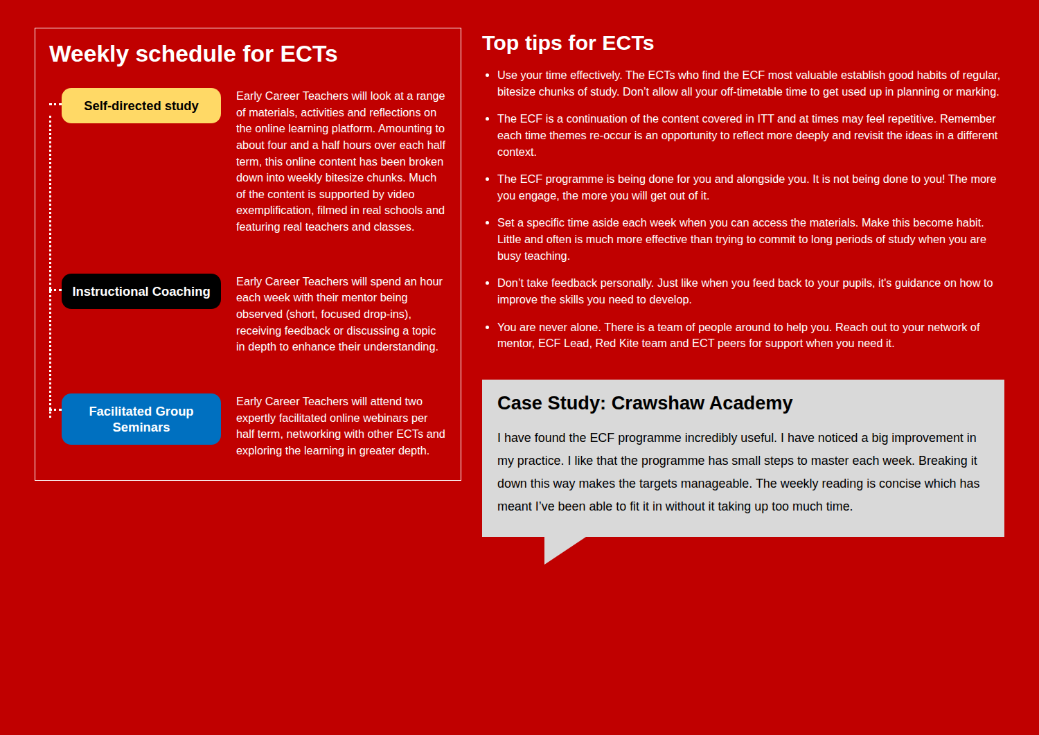Weekly schedule for ECTs
Self-directed study
Early Career Teachers will look at a range of materials, activities and reflections on the online learning platform. Amounting to about four and a half hours over each half term, this online content has been broken down into weekly bitesize chunks. Much of the content is supported by video exemplification, filmed in real schools and featuring real teachers and classes.
Instructional Coaching
Early Career Teachers will spend an hour each week with their mentor being observed (short, focused drop-ins), receiving feedback or discussing a topic in depth to enhance their understanding.
Facilitated Group Seminars
Early Career Teachers will attend two expertly facilitated online webinars per half term, networking with other ECTs and exploring the learning in greater depth.
Top tips for ECTs
Use your time effectively. The ECTs who find the ECF most valuable establish good habits of regular, bitesize chunks of study. Don’t allow all your off-timetable time to get used up in planning or marking.
The ECF is a continuation of the content covered in ITT and at times may feel repetitive. Remember each time themes re-occur is an opportunity to reflect more deeply and revisit the ideas in a different context.
The ECF programme is being done for you and alongside you. It is not being done to you! The more you engage, the more you will get out of it.
Set a specific time aside each week when you can access the materials. Make this become habit. Little and often is much more effective than trying to commit to long periods of study when you are busy teaching.
Don’t take feedback personally. Just like when you feed back to your pupils, it's guidance on how to improve the skills you need to develop.
You are never alone. There is a team of people around to help you. Reach out to your network of mentor, ECF Lead, Red Kite team and ECT peers for support when you need it.
Case Study: Crawshaw Academy
I have found the ECF programme incredibly useful. I have noticed a big improvement in my practice. I like that the programme has small steps to master each week. Breaking it down this way makes the targets manageable. The weekly reading is concise which has meant I’ve been able to fit it in without it taking up too much time.